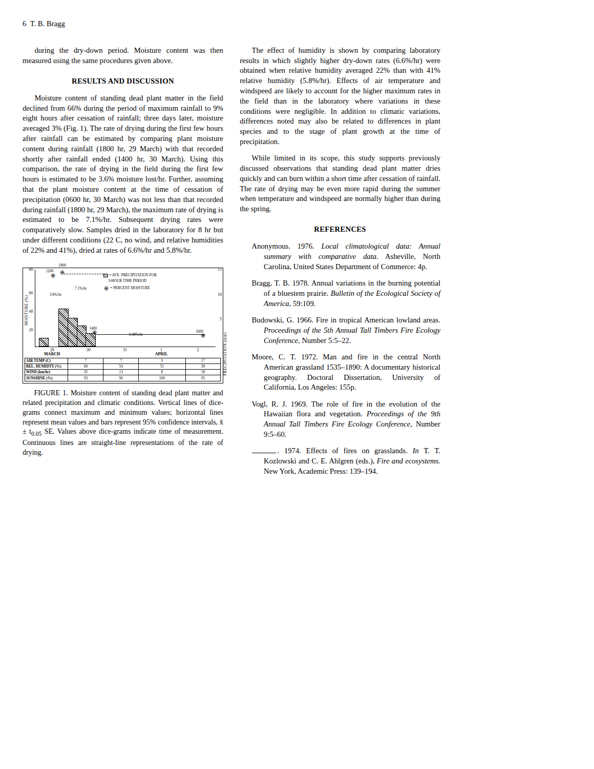6 T. B. Bragg
during the dry-down period. Moisture content was then measured using the same procedures given above.
RESULTS AND DISCUSSION
Moisture content of standing dead plant matter in the field declined from 66% during the period of maximum rainfall to 9% eight hours after cessation of rainfall; three days later, moisture averaged 3% (Fig. 1). The rate of drying during the first few hours after rainfall can be estimated by comparing plant moisture content during rainfall (1800 hr, 29 March) with that recorded shortly after rainfall ended (1400 hr, 30 March). Using this comparison, the rate of drying in the field during the first few hours is estimated to be 3.6% moisture lost/hr. Further, assuming that the plant moisture content at the time of cessation of precipitation (0600 hr, 30 March) was not less than that recorded during rainfall (1800 hr, 29 March), the maximum rate of drying is estimated to be 7.1%/hr. Subsequent drying rates were comparatively slow. Samples dried in the laboratory for 8 hr but under different conditions (22 C, no wind, and relative humidities of 22% and 41%), dried at rates of 6.6%/hr and 5.8%/hr.
MOISTURE (%) PRECIPITATION (mm) 80 60 40 20 15 10 5
= AVE. PRECIPITATION FOR
3-HOUR TIME PERIOD
⊕= PERCENT MOISTURE
⊕ ⊕ ⊕ ⊕ 1200 1800 1400 1600 3.6%/hr 7.1%/hr 0.08%/hr
29
MARCH
30
31
1
APRIL
2
| AIR TEMP (C) | 7 | 7 | 9 | 17 |
| REL. HUMIDTY (%) | 60 | 54 | 51 | 39 |
| WIND (km/hr) | 35 | 13 | 8 | 18 |
| SUNSHINE (%) | 93 | 90 | 100 | 95 |
FIGURE 1. Moisture content of standing dead plant matter and related precipitation and climatic conditions. Vertical lines of dice-grams connect maximum and minimum values; horizontal lines represent mean values and bars represent 95% confidence intervals, x̄ ± t0.05 SE. Values above dice-grams indicate time of measurement. Continuous lines are straight-line representations of the rate of drying.
The effect of humidity is shown by comparing laboratory results in which slightly higher dry-down rates (6.6%/hr) were obtained when relative humidity averaged 22% than with 41% relative humidity (5.8%/hr). Effects of air temperature and windspeed are likely to account for the higher maximum rates in the field than in the laboratory where variations in these conditions were negligible. In addition to climatic variations, differences noted may also be related to differences in plant species and to the stage of plant growth at the time of precipitation.
While limited in its scope, this study supports previously discussed observations that standing dead plant matter dries quickly and can burn within a short time after cessation of rainfall. The rate of drying may be even more rapid during the summer when temperature and windspeed are normally higher than during the spring.
REFERENCES
Anonymous. 1976. Local climatological data: Annual summary with comparative data. Asheville, North Carolina, United States Department of Commerce: 4p.
Bragg, T. B. 1978. Annual variations in the burning potential of a bluestem prairie. Bulletin of the Ecological Society of America, 59:109.
Budowski, G. 1966. Fire in tropical American lowland areas. Proceedings of the 5th Annual Tall Timbers Fire Ecology Conference, Number 5:5–22.
Moore, C. T. 1972. Man and fire in the central North American grassland 1535–1890: A documentary historical geography. Doctoral Dissertation, University of California, Los Angeles: 155p.
Vogl, R. J. 1969. The role of fire in the evolution of the Hawaiian flora and vegetation. Proceedings of the 9th Annual Tall Timbers Fire Ecology Conference, Number 9:5–60.
. 1974. Effects of fires on grasslands. In T. T. Kozlowski and C. E. Ahlgren (eds.), Fire and ecosystems. New York, Academic Press: 139–194.